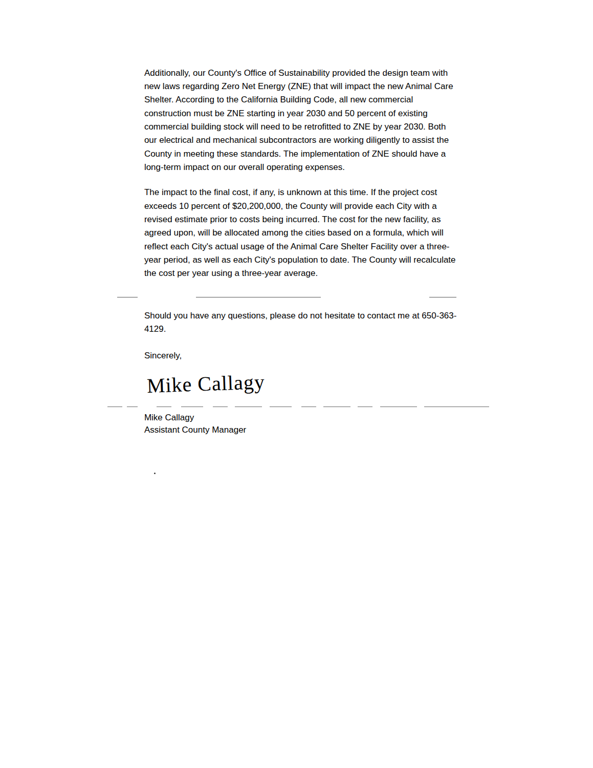Additionally, our County's Office of Sustainability provided the design team with new laws regarding Zero Net Energy (ZNE) that will impact the new Animal Care Shelter. According to the California Building Code, all new commercial construction must be ZNE starting in year 2030 and 50 percent of existing commercial building stock will need to be retrofitted to ZNE by year 2030. Both our electrical and mechanical subcontractors are working diligently to assist the County in meeting these standards. The implementation of ZNE should have a long-term impact on our overall operating expenses.
The impact to the final cost, if any, is unknown at this time. If the project cost exceeds 10 percent of $20,200,000, the County will provide each City with a revised estimate prior to costs being incurred. The cost for the new facility, as agreed upon, will be allocated among the cities based on a formula, which will reflect each City's actual usage of the Animal Care Shelter Facility over a three-year period, as well as each City's population to date. The County will recalculate the cost per year using a three-year average.
Should you have any questions, please do not hesitate to contact me at 650-363-4129.
Sincerely,
Mike Callagy
Mike Callagy
Assistant County Manager